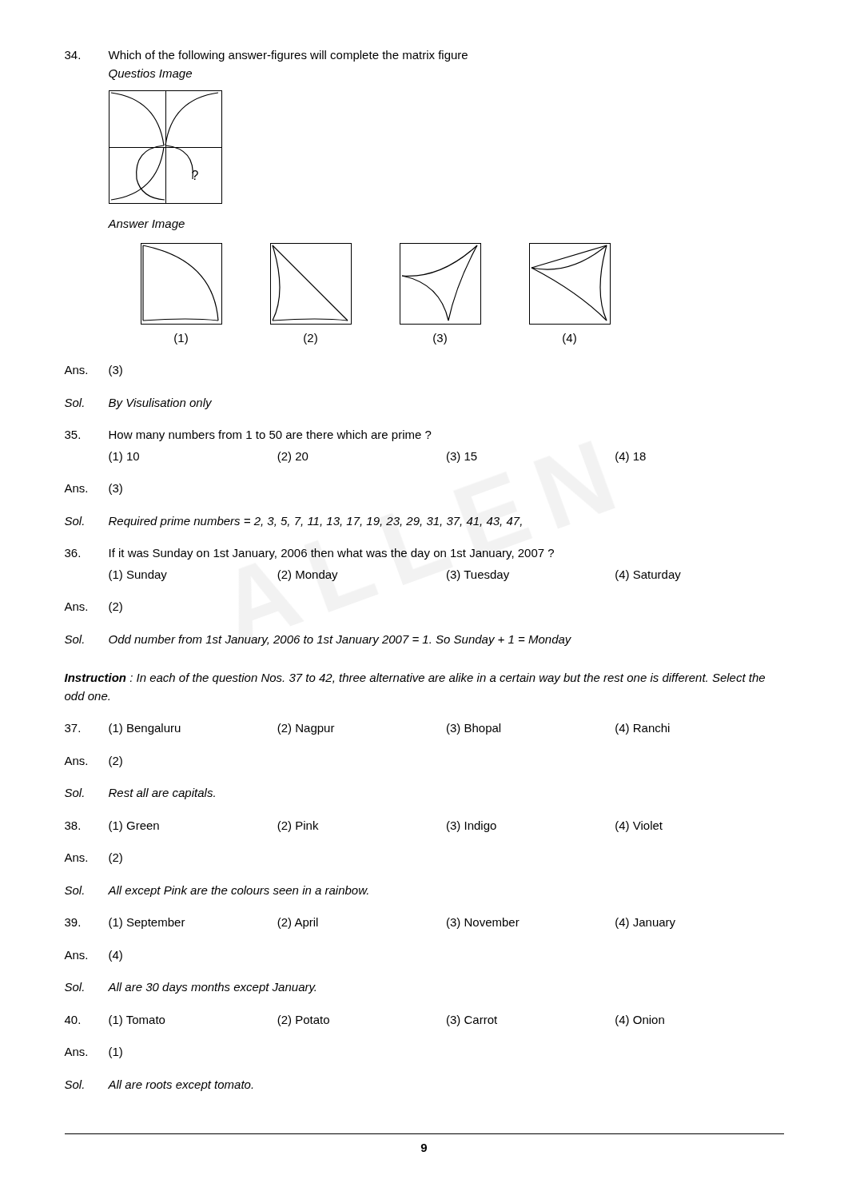ALLEN
34.
Which of the following answer-figures will complete the matrix figure
Questios Image
?
Answer Image
(1)
(2)
(3)
(4)
Ans.
(3)
Sol.
By Visulisation only
35.
How many numbers from 1 to 50 are there which are prime ?
(1) 10
(2) 20
(3) 15
(4) 18
Ans.
(3)
Sol.
Required prime numbers = 2, 3, 5, 7, 11, 13, 17, 19, 23, 29, 31, 37, 41, 43, 47,
36.
If it was Sunday on 1st January, 2006 then what was the day on 1st January, 2007 ?
(1) Sunday
(2) Monday
(3) Tuesday
(4) Saturday
Ans.
(2)
Sol.
Odd number from 1st January, 2006 to 1st January 2007 = 1. So Sunday + 1 = Monday
Instruction : In each of the question Nos. 37 to 42, three alternative are alike in a certain way but the rest one is different. Select the odd one.
37.
(1) Bengaluru
(2) Nagpur
(3) Bhopal
(4) Ranchi
Ans.
(2)
Sol.
Rest all are capitals.
38.
(1) Green
(2) Pink
(3) Indigo
(4) Violet
Ans.
(2)
Sol.
All except Pink are the colours seen in a rainbow.
39.
(1) September
(2) April
(3) November
(4) January
Ans.
(4)
Sol.
All are 30 days months except January.
40.
(1) Tomato
(2) Potato
(3) Carrot
(4) Onion
Ans.
(1)
Sol.
All are roots except tomato.
9